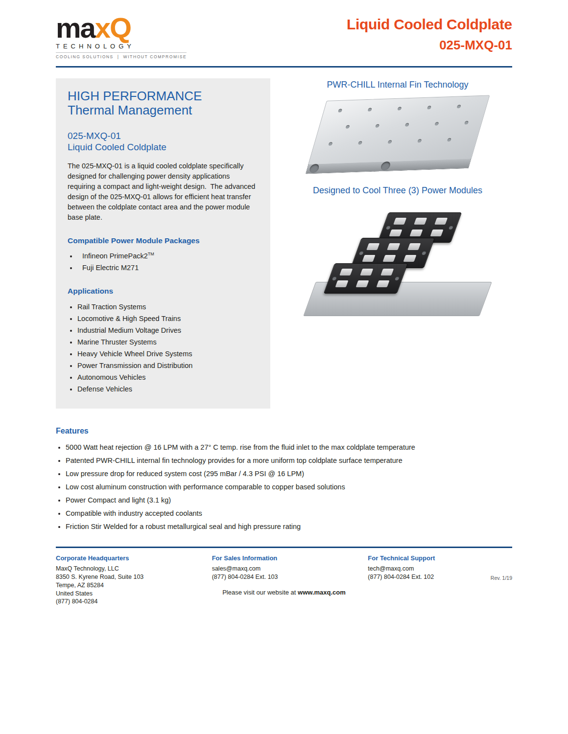maxQ
TECHNOLOGY
COOLING SOLUTIONS | WITHOUT COMPROMISE
Liquid Cooled Coldplate
025-MXQ-01
HIGH PERFORMANCE
Thermal Management
025-MXQ-01
Liquid Cooled Coldplate
The 025-MXQ-01 is a liquid cooled coldplate specifically designed for challenging power density applications requiring a compact and light-weight design. The advanced design of the 025-MXQ-01 allows for efficient heat transfer between the coldplate contact area and the power module base plate.
Compatible Power Module Packages
Infineon PrimePack2TM
Fuji Electric M271
Applications
Rail Traction Systems
Locomotive & High Speed Trains
Industrial Medium Voltage Drives
Marine Thruster Systems
Heavy Vehicle Wheel Drive Systems
Power Transmission and Distribution
Autonomous Vehicles
Defense Vehicles
PWR-CHILL Internal Fin Technology
Designed to Cool Three (3) Power Modules
Features
5000 Watt heat rejection @ 16 LPM with a 27° C temp. rise from the fluid inlet to the max coldplate temperature
Patented PWR-CHILL internal fin technology provides for a more uniform top coldplate surface temperature
Low pressure drop for reduced system cost (295 mBar / 4.3 PSI @ 16 LPM)
Low cost aluminum construction with performance comparable to copper based solutions
Power Compact and light (3.1 kg)
Compatible with industry accepted coolants
Friction Stir Welded for a robust metallurgical seal and high pressure rating
Corporate Headquarters
MaxQ Technology, LLC
8350 S. Kyrene Road, Suite 103
Tempe, AZ 85284
United States
(877) 804-0284
For Sales Information
sales@maxq.com
(877) 804-0284 Ext. 103
Please visit our website at www.maxq.com
For Technical Support
tech@maxq.com
(877) 804-0284 Ext. 102
Rev. 1/19